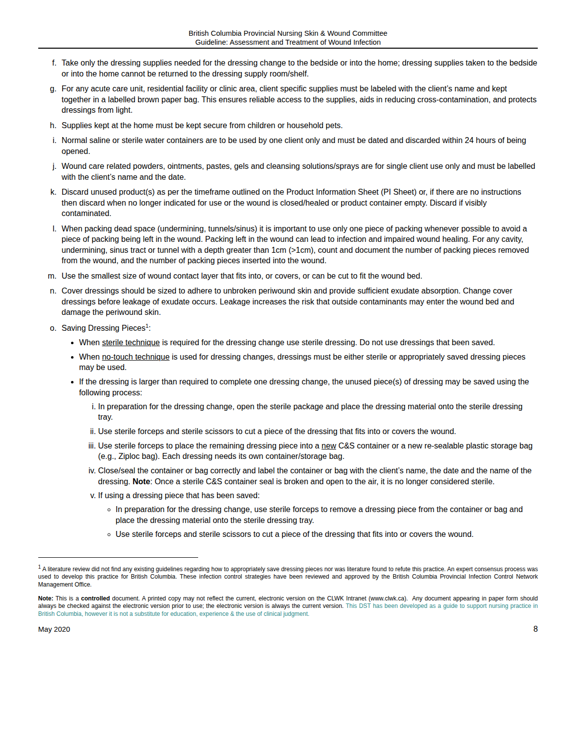British Columbia Provincial Nursing Skin & Wound Committee
Guideline: Assessment and Treatment of Wound Infection
Take only the dressing supplies needed for the dressing change to the bedside or into the home; dressing supplies taken to the bedside or into the home cannot be returned to the dressing supply room/shelf.
For any acute care unit, residential facility or clinic area, client specific supplies must be labeled with the client’s name and kept together in a labelled brown paper bag. This ensures reliable access to the supplies, aids in reducing cross-contamination, and protects dressings from light.
Supplies kept at the home must be kept secure from children or household pets.
Normal saline or sterile water containers are to be used by one client only and must be dated and discarded within 24 hours of being opened.
Wound care related powders, ointments, pastes, gels and cleansing solutions/sprays are for single client use only and must be labelled with the client’s name and the date.
Discard unused product(s) as per the timeframe outlined on the Product Information Sheet (PI Sheet) or, if there are no instructions then discard when no longer indicated for use or the wound is closed/healed or product container empty. Discard if visibly contaminated.
When packing dead space (undermining, tunnels/sinus) it is important to use only one piece of packing whenever possible to avoid a piece of packing being left in the wound. Packing left in the wound can lead to infection and impaired wound healing. For any cavity, undermining, sinus tract or tunnel with a depth greater than 1cm (>1cm), count and document the number of packing pieces removed from the wound, and the number of packing pieces inserted into the wound.
Use the smallest size of wound contact layer that fits into, or covers, or can be cut to fit the wound bed.
Cover dressings should be sized to adhere to unbroken periwound skin and provide sufficient exudate absorption. Change cover dressings before leakage of exudate occurs. Leakage increases the risk that outside contaminants may enter the wound bed and damage the periwound skin.
Saving Dressing Pieces1:
When sterile technique is required for the dressing change use sterile dressing. Do not use dressings that been saved.
When no-touch technique is used for dressing changes, dressings must be either sterile or appropriately saved dressing pieces may be used.
If the dressing is larger than required to complete one dressing change, the unused piece(s) of dressing may be saved using the following process:
In preparation for the dressing change, open the sterile package and place the dressing material onto the sterile dressing tray.
Use sterile forceps and sterile scissors to cut a piece of the dressing that fits into or covers the wound.
Use sterile forceps to place the remaining dressing piece into a new C&S container or a new re-sealable plastic storage bag (e.g., Ziploc bag). Each dressing needs its own container/storage bag.
Close/seal the container or bag correctly and label the container or bag with the client’s name, the date and the name of the dressing. Note: Once a sterile C&S container seal is broken and open to the air, it is no longer considered sterile.
If using a dressing piece that has been saved:
In preparation for the dressing change, use sterile forceps to remove a dressing piece from the container or bag and place the dressing material onto the sterile dressing tray.
Use sterile forceps and sterile scissors to cut a piece of the dressing that fits into or covers the wound.
1 A literature review did not find any existing guidelines regarding how to appropriately save dressing pieces nor was literature found to refute this practice. An expert consensus process was used to develop this practice for British Columbia. These infection control strategies have been reviewed and approved by the British Columbia Provincial Infection Control Network Management Office.
Note: This is a controlled document. A printed copy may not reflect the current, electronic version on the CLWK Intranet (www.clwk.ca). Any document appearing in paper form should always be checked against the electronic version prior to use; the electronic version is always the current version. This DST has been developed as a guide to support nursing practice in British Columbia, however it is not a substitute for education, experience & the use of clinical judgment.
May 2020 8